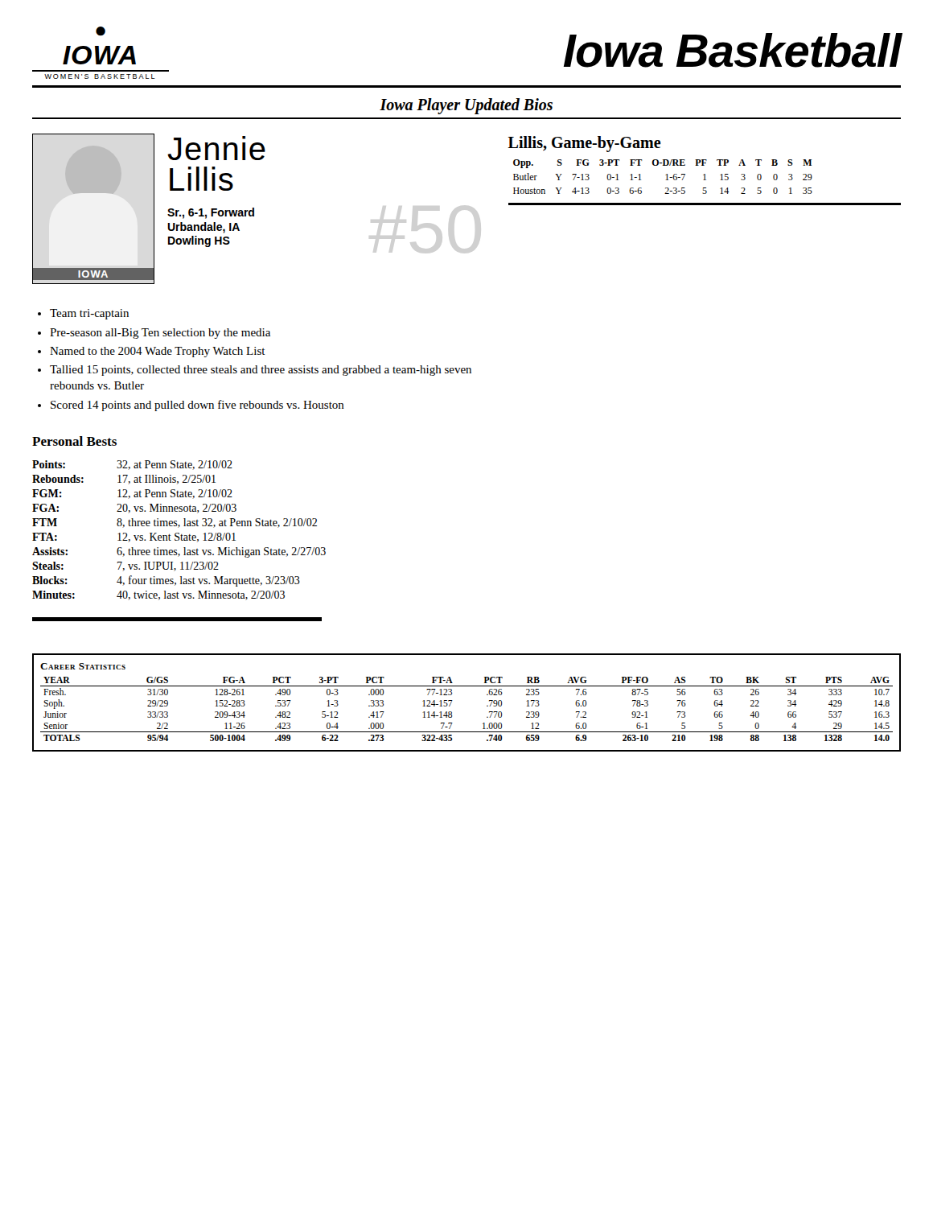●
IOWA
WOMEN'S BASKETBALL
Iowa Basketball
Iowa Player Updated Bios
IOWA
#50
Jennie
Lillis
Sr., 6-1, Forward
Urbandale, IA
Dowling HS
Team tri-captain
Pre-season all-Big Ten selection by the media
Named to the 2004 Wade Trophy Watch List
Tallied 15 points, collected three steals and three assists and grabbed a team-high seven rebounds vs. Butler
Scored 14 points and pulled down five rebounds vs. Houston
Personal Bests
| Points: | 32, at Penn State, 2/10/02 |
| Rebounds: | 17, at Illinois, 2/25/01 |
| FGM: | 12, at Penn State, 2/10/02 |
| FGA: | 20, vs. Minnesota, 2/20/03 |
| FTM | 8, three times, last 32, at Penn State, 2/10/02 |
| FTA: | 12, vs. Kent State, 12/8/01 |
| Assists: | 6, three times, last vs. Michigan State, 2/27/03 |
| Steals: | 7, vs. IUPUI, 11/23/02 |
| Blocks: | 4, four times, last vs. Marquette, 3/23/03 |
| Minutes: | 40, twice, last vs. Minnesota, 2/20/03 |
Lillis, Game-by-Game
| Opp. | S | FG | 3-PT | FT | O-D/RE | PF | TP | A | T | B | S | M |
| --- | --- | --- | --- | --- | --- | --- | --- | --- | --- | --- | --- | --- |
| Butler | Y | 7-13 | 0-1 | 1-1 | 1-6-7 | 1 | 15 | 3 | 0 | 0 | 3 | 29 |
| Houston | Y | 4-13 | 0-3 | 6-6 | 2-3-5 | 5 | 14 | 2 | 5 | 0 | 1 | 35 |
Career Statistics
| YEAR | G/GS | FG-A | PCT | 3-PT | PCT | FT-A | PCT | RB | AVG | PF-FO | AS | TO | BK | ST | PTS | AVG |
| --- | --- | --- | --- | --- | --- | --- | --- | --- | --- | --- | --- | --- | --- | --- | --- | --- |
| Fresh. | 31/30 | 128-261 | .490 | 0-3 | .000 | 77-123 | .626 | 235 | 7.6 | 87-5 | 56 | 63 | 26 | 34 | 333 | 10.7 |
| Soph. | 29/29 | 152-283 | .537 | 1-3 | .333 | 124-157 | .790 | 173 | 6.0 | 78-3 | 76 | 64 | 22 | 34 | 429 | 14.8 |
| Junior | 33/33 | 209-434 | .482 | 5-12 | .417 | 114-148 | .770 | 239 | 7.2 | 92-1 | 73 | 66 | 40 | 66 | 537 | 16.3 |
| Senior | 2/2 | 11-26 | .423 | 0-4 | .000 | 7-7 | 1.000 | 12 | 6.0 | 6-1 | 5 | 5 | 0 | 4 | 29 | 14.5 |
| TOTALS | 95/94 | 500-1004 | .499 | 6-22 | .273 | 322-435 | .740 | 659 | 6.9 | 263-10 | 210 | 198 | 88 | 138 | 1328 | 14.0 |